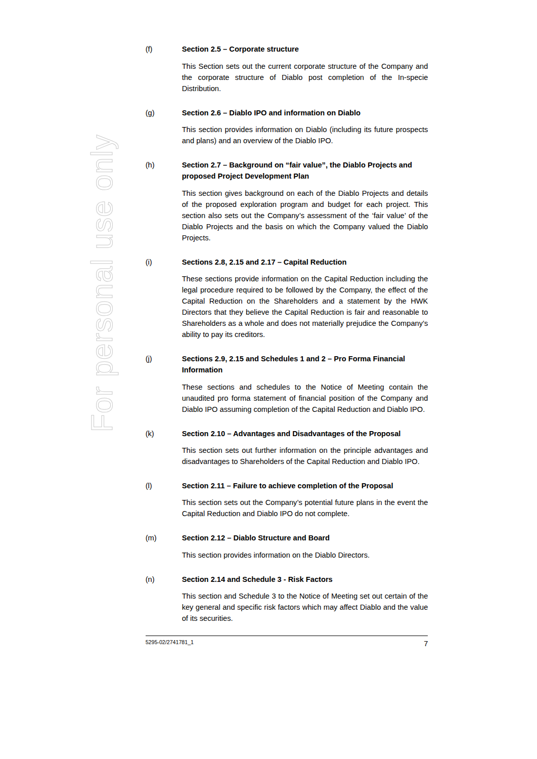For personal use only
(f)
Section 2.5 – Corporate structure
This Section sets out the current corporate structure of the Company and the corporate structure of Diablo post completion of the In-specie Distribution.
(g)
Section 2.6 – Diablo IPO and information on Diablo
This section provides information on Diablo (including its future prospects and plans) and an overview of the Diablo IPO.
(h)
Section 2.7 – Background on “fair value”, the Diablo Projects and proposed Project Development Plan
This section gives background on each of the Diablo Projects and details of the proposed exploration program and budget for each project. This section also sets out the Company’s assessment of the ‘fair value’ of the Diablo Projects and the basis on which the Company valued the Diablo Projects.
(i)
Sections 2.8, 2.15 and 2.17 – Capital Reduction
These sections provide information on the Capital Reduction including the legal procedure required to be followed by the Company, the effect of the Capital Reduction on the Shareholders and a statement by the HWK Directors that they believe the Capital Reduction is fair and reasonable to Shareholders as a whole and does not materially prejudice the Company’s ability to pay its creditors.
(j)
Sections 2.9, 2.15 and Schedules 1 and 2 – Pro Forma Financial Information
These sections and schedules to the Notice of Meeting contain the unaudited pro forma statement of financial position of the Company and Diablo IPO assuming completion of the Capital Reduction and Diablo IPO.
(k)
Section 2.10 – Advantages and Disadvantages of the Proposal
This section sets out further information on the principle advantages and disadvantages to Shareholders of the Capital Reduction and Diablo IPO.
(l)
Section 2.11 – Failure to achieve completion of the Proposal
This section sets out the Company’s potential future plans in the event the Capital Reduction and Diablo IPO do not complete.
(m)
Section 2.12 – Diablo Structure and Board
This section provides information on the Diablo Directors.
(n)
Section 2.14 and Schedule 3 - Risk Factors
This section and Schedule 3 to the Notice of Meeting set out certain of the key general and specific risk factors which may affect Diablo and the value of its securities.
5295-02/2741781_1 7